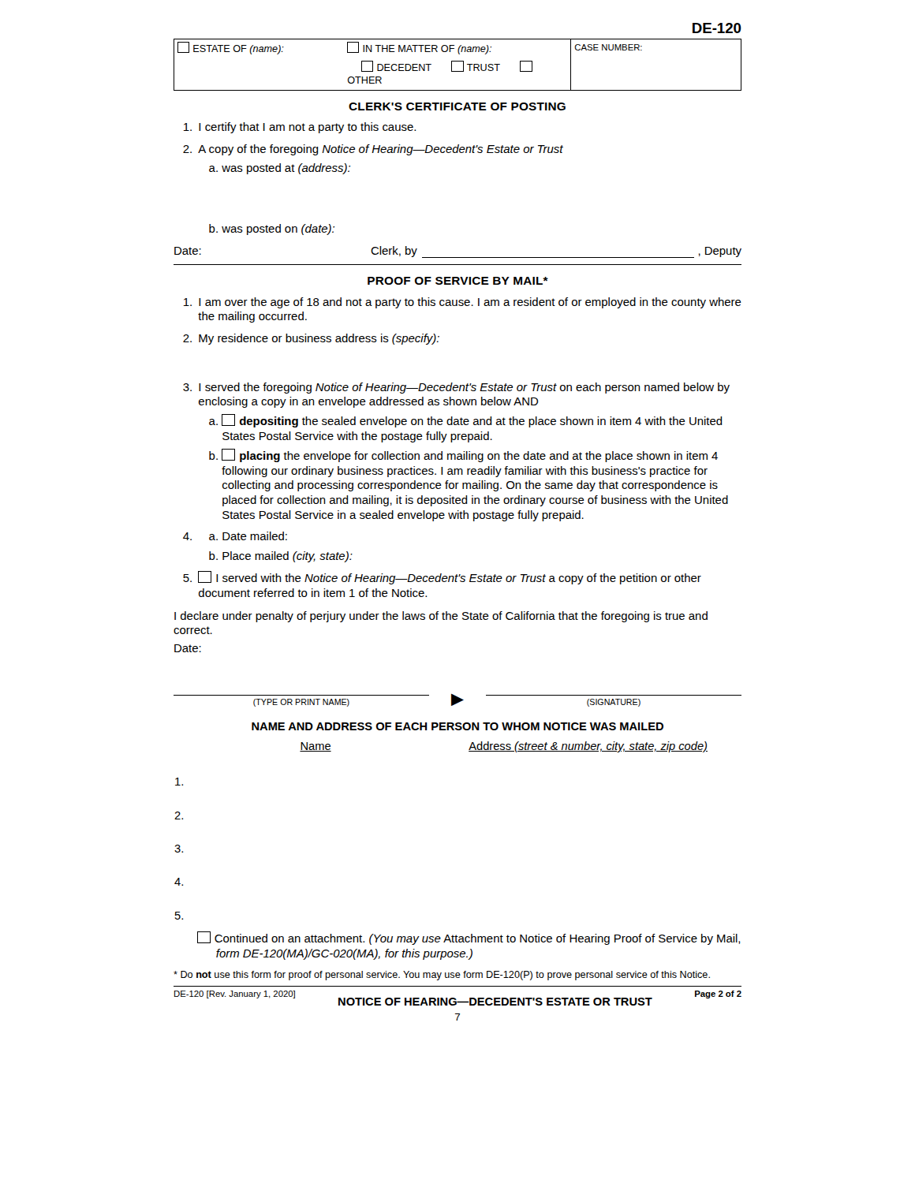DE-120
| ESTATE OF (name): | IN THE MATTER OF (name): | CASE NUMBER: |
| | DECEDENT TRUST OTHER |
CLERK'S CERTIFICATE OF POSTING
I certify that I am not a party to this cause.
A copy of the foregoing Notice of Hearing—Decedent's Estate or Trust
was posted at (address):
was posted on (date):
Date:
Clerk, by
, Deputy
PROOF OF SERVICE BY MAIL*
I am over the age of 18 and not a party to this cause. I am a resident of or employed in the county where the mailing occurred.
My residence or business address is (specify):
I served the foregoing Notice of Hearing—Decedent's Estate or Trust on each person named below by enclosing a copy in an envelope addressed as shown below AND
depositing the sealed envelope on the date and at the place shown in item 4 with the United States Postal Service with the postage fully prepaid.
placing the envelope for collection and mailing on the date and at the place shown in item 4 following our ordinary business practices. I am readily familiar with this business's practice for collecting and processing correspondence for mailing. On the same day that correspondence is placed for collection and mailing, it is deposited in the ordinary course of business with the United States Postal Service in a sealed envelope with postage fully prepaid.
Date mailed:
Place mailed (city, state):
I served with the Notice of Hearing—Decedent's Estate or Trust a copy of the petition or other document referred to in item 1 of the Notice.
I declare under penalty of perjury under the laws of the State of California that the foregoing is true and correct.
Date:
(TYPE OR PRINT NAME)
►
(SIGNATURE)
NAME AND ADDRESS OF EACH PERSON TO WHOM NOTICE WAS MAILED
| | Name | Address (street & number, city, state, zip code) |
| --- | --- | --- |
| 1. | | |
| 2. | | |
| 3. | | |
| 4. | | |
| 5. | | |
Continued on an attachment. (You may use Attachment to Notice of Hearing Proof of Service by Mail,
form DE-120(MA)/GC-020(MA), for this purpose.)
* Do not use this form for proof of personal service. You may use form DE-120(P) to prove personal service of this Notice.
DE-120 [Rev. January 1, 2020]
NOTICE OF HEARING—DECEDENT'S ESTATE OR TRUST
Page 2 of 2
7